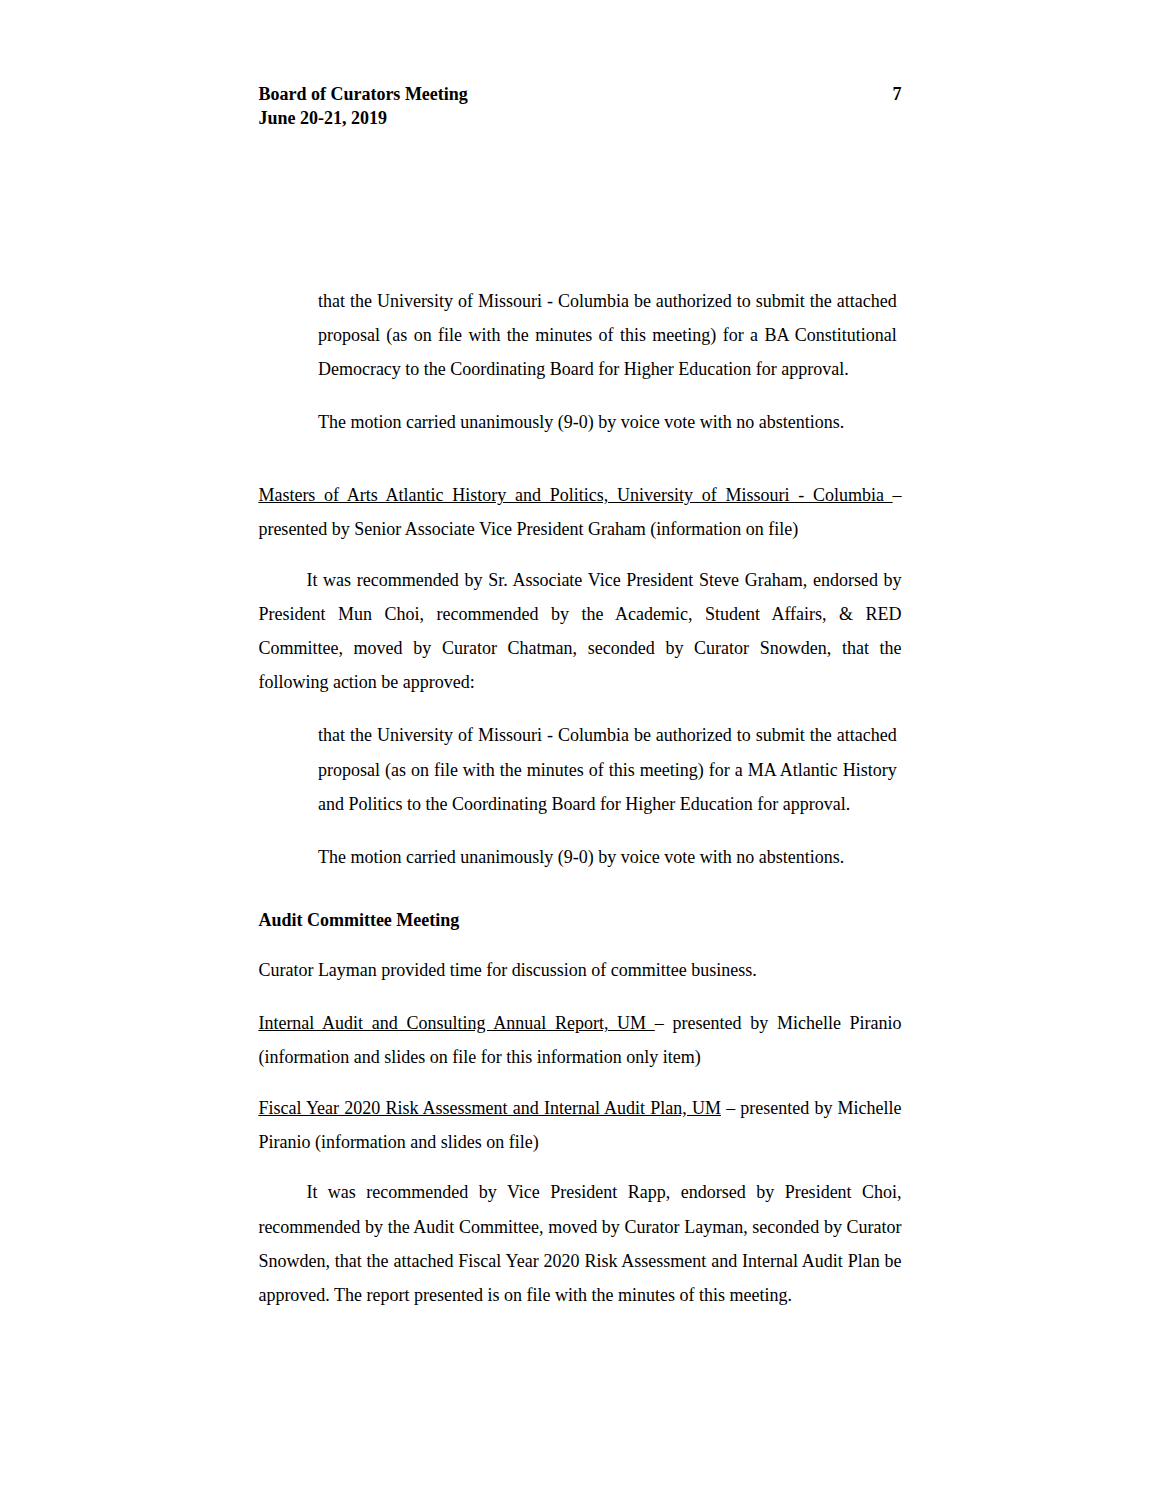Board of Curators Meeting June 20-21, 2019
7
that the University of Missouri - Columbia be authorized to submit the attached proposal (as on file with the minutes of this meeting) for a BA Constitutional Democracy to the Coordinating Board for Higher Education for approval.
The motion carried unanimously (9-0) by voice vote with no abstentions.
Masters of Arts Atlantic History and Politics, University of Missouri - Columbia – presented by Senior Associate Vice President Graham (information on file)
It was recommended by Sr. Associate Vice President Steve Graham, endorsed by President Mun Choi, recommended by the Academic, Student Affairs, & RED Committee, moved by Curator Chatman, seconded by Curator Snowden, that the following action be approved:
that the University of Missouri - Columbia be authorized to submit the attached proposal (as on file with the minutes of this meeting) for a MA Atlantic History and Politics to the Coordinating Board for Higher Education for approval.
The motion carried unanimously (9-0) by voice vote with no abstentions.
Audit Committee Meeting
Curator Layman provided time for discussion of committee business.
Internal Audit and Consulting Annual Report, UM – presented by Michelle Piranio (information and slides on file for this information only item)
Fiscal Year 2020 Risk Assessment and Internal Audit Plan, UM – presented by Michelle Piranio (information and slides on file)
It was recommended by Vice President Rapp, endorsed by President Choi, recommended by the Audit Committee, moved by Curator Layman, seconded by Curator Snowden, that the attached Fiscal Year 2020 Risk Assessment and Internal Audit Plan be approved. The report presented is on file with the minutes of this meeting.